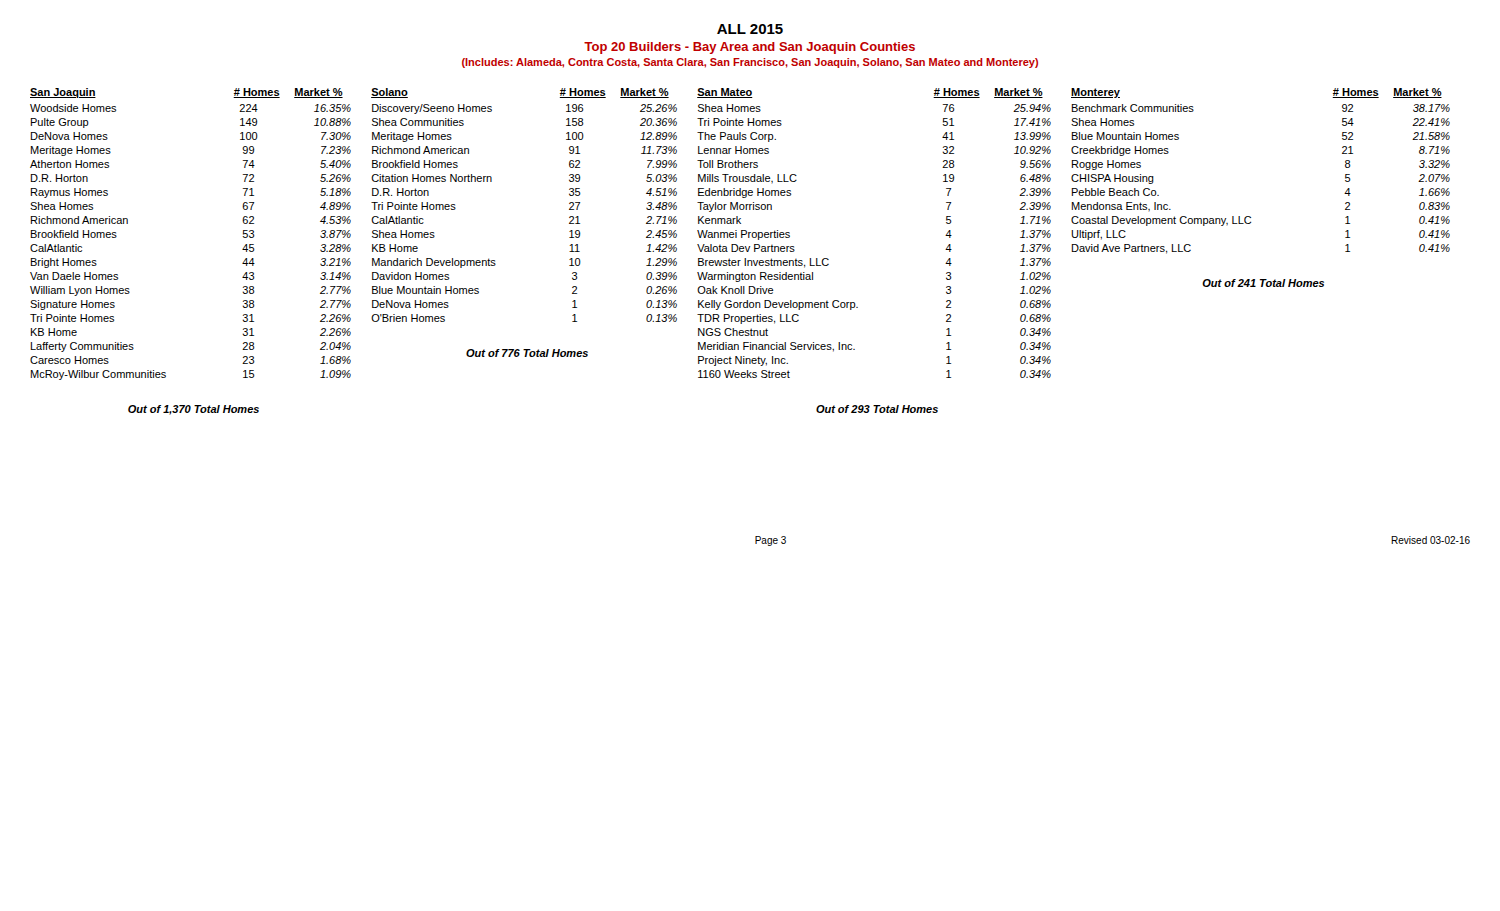ALL 2015
Top 20 Builders - Bay Area and San Joaquin Counties
(Includes: Alameda, Contra Costa, Santa Clara, San Francisco, San Joaquin, Solano, San Mateo and Monterey)
| / San Joaquin / # Homes / Market % / / --- / --- / --- / / Woodside Homes / 224 / 16.35% / / Pulte Group / 149 / 10.88% / / DeNova Homes / 100 / 7.30% / / Meritage Homes / 99 / 7.23% / / Atherton Homes / 74 / 5.40% / / D.R. Horton / 72 / 5.26% / / Raymus Homes / 71 / 5.18% / / Shea Homes / 67 / 4.89% / / Richmond American / 62 / 4.53% / / Brookfield Homes / 53 / 3.87% / / CalAtlantic / 45 / 3.28% / / Bright Homes / 44 / 3.21% / / Van Daele Homes / 43 / 3.14% / / William Lyon Homes / 38 / 2.77% / / Signature Homes / 38 / 2.77% / / Tri Pointe Homes / 31 / 2.26% / / KB Home / 31 / 2.26% / / Lafferty Communities / 28 / 2.04% / / Caresco Homes / 23 / 1.68% / / McRoy-Wilbur Communities / 15 / 1.09% / Out of 1,370 Total Homes | / Solano / # Homes / Market % / / --- / --- / --- / / Discovery/Seeno Homes / 196 / 25.26% / / Shea Communities / 158 / 20.36% / / Meritage Homes / 100 / 12.89% / / Richmond American / 91 / 11.73% / / Brookfield Homes / 62 / 7.99% / / Citation Homes Northern / 39 / 5.03% / / D.R. Horton / 35 / 4.51% / / Tri Pointe Homes / 27 / 3.48% / / CalAtlantic / 21 / 2.71% / / Shea Homes / 19 / 2.45% / / KB Home / 11 / 1.42% / / Mandarich Developments / 10 / 1.29% / / Davidon Homes / 3 / 0.39% / / Blue Mountain Homes / 2 / 0.26% / / DeNova Homes / 1 / 0.13% / / O'Brien Homes / 1 / 0.13% / Out of 776 Total Homes | / San Mateo / # Homes / Market % / / --- / --- / --- / / Shea Homes / 76 / 25.94% / / Tri Pointe Homes / 51 / 17.41% / / The Pauls Corp. / 41 / 13.99% / / Lennar Homes / 32 / 10.92% / / Toll Brothers / 28 / 9.56% / / Mills Trousdale, LLC / 19 / 6.48% / / Edenbridge Homes / 7 / 2.39% / / Taylor Morrison / 7 / 2.39% / / Kenmark / 5 / 1.71% / / Wanmei Properties / 4 / 1.37% / / Valota Dev Partners / 4 / 1.37% / / Brewster Investments, LLC / 4 / 1.37% / / Warmington Residential / 3 / 1.02% / / Oak Knoll Drive / 3 / 1.02% / / Kelly Gordon Development Corp. / 2 / 0.68% / / TDR Properties, LLC / 2 / 0.68% / / NGS Chestnut / 1 / 0.34% / / Meridian Financial Services, Inc. / 1 / 0.34% / / Project Ninety, Inc. / 1 / 0.34% / / 1160 Weeks Street / 1 / 0.34% / Out of 293 Total Homes | / Monterey / # Homes / Market % / / --- / --- / --- / / Benchmark Communities / 92 / 38.17% / / Shea Homes / 54 / 22.41% / / Blue Mountain Homes / 52 / 21.58% / / Creekbridge Homes / 21 / 8.71% / / Rogge Homes / 8 / 3.32% / / CHISPA Housing / 5 / 2.07% / / Pebble Beach Co. / 4 / 1.66% / / Mendonsa Ents, Inc. / 2 / 0.83% / / Coastal Development Company, LLC / 1 / 0.41% / / Ultiprf, LLC / 1 / 0.41% / / David Ave Partners, LLC / 1 / 0.41% / Out of 241 Total Homes |
Page 3
Revised 03-02-16